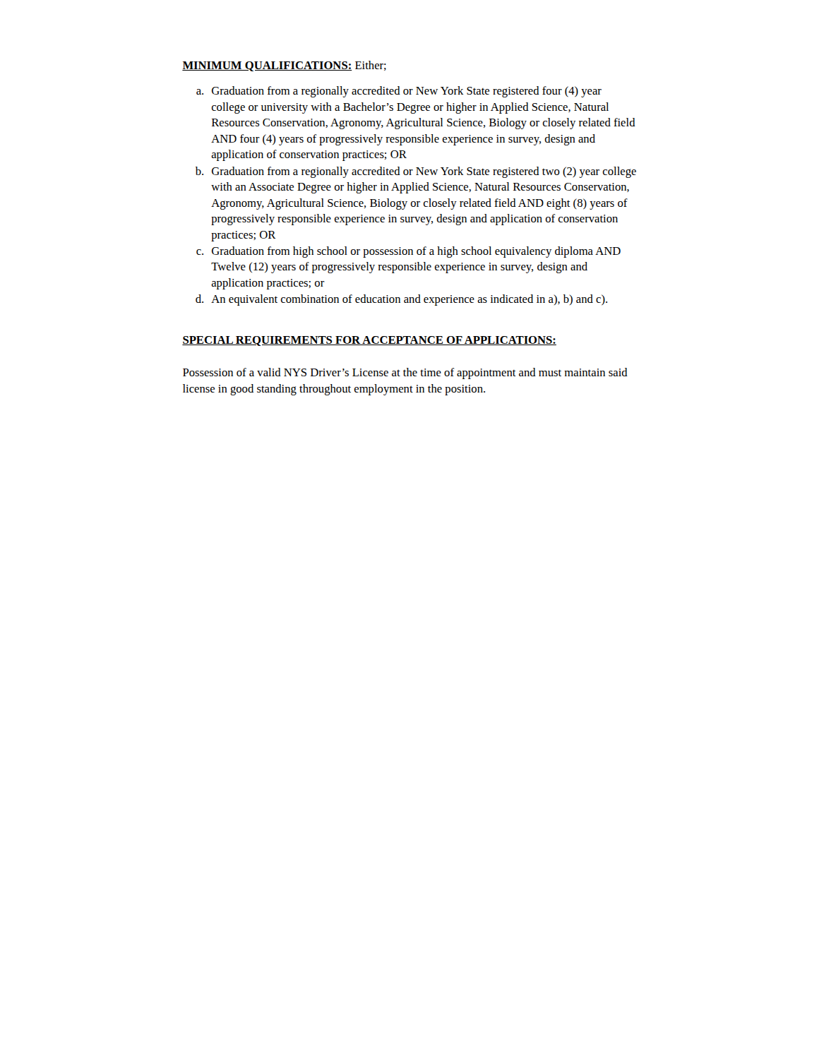MINIMUM QUALIFICATIONS: Either;
Graduation from a regionally accredited or New York State registered four (4) year college or university with a Bachelor’s Degree or higher in Applied Science, Natural Resources Conservation, Agronomy, Agricultural Science, Biology or closely related field AND four (4) years of progressively responsible experience in survey, design and application of conservation practices; OR
Graduation from a regionally accredited or New York State registered two (2) year college with an Associate Degree or higher in Applied Science, Natural Resources Conservation, Agronomy, Agricultural Science, Biology or closely related field AND eight (8) years of progressively responsible experience in survey, design and application of conservation practices; OR
Graduation from high school or possession of a high school equivalency diploma AND Twelve (12) years of progressively responsible experience in survey, design and application practices; or
An equivalent combination of education and experience as indicated in a), b) and c).
SPECIAL REQUIREMENTS FOR ACCEPTANCE OF APPLICATIONS:
Possession of a valid NYS Driver’s License at the time of appointment and must maintain said license in good standing throughout employment in the position.